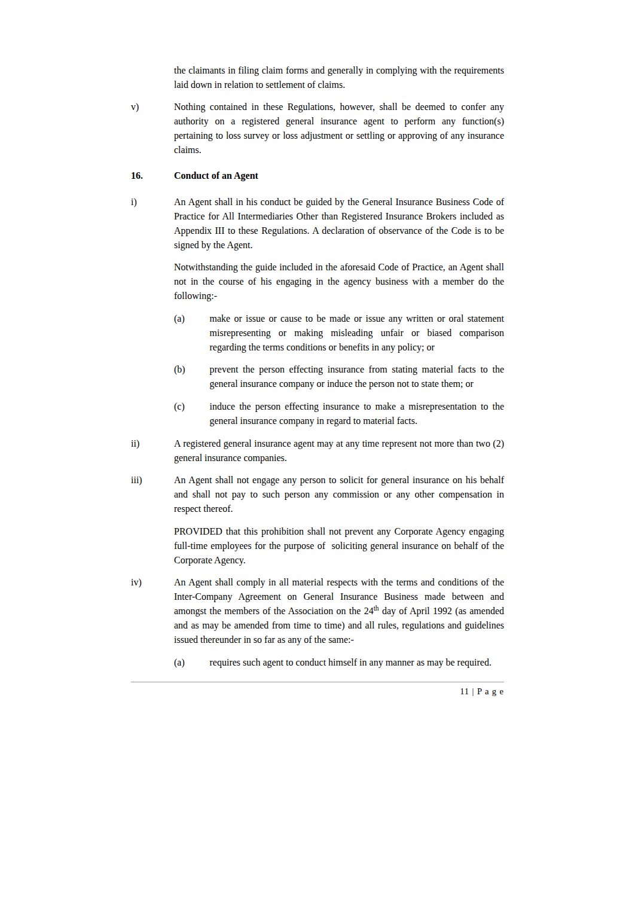the claimants in filing claim forms and generally in complying with the requirements laid down in relation to settlement of claims.
v)
Nothing contained in these Regulations, however, shall be deemed to confer any authority on a registered general insurance agent to perform any function(s) pertaining to loss survey or loss adjustment or settling or approving of any insurance claims.
16.
Conduct of an Agent
i)
An Agent shall in his conduct be guided by the General Insurance Business Code of Practice for All Intermediaries Other than Registered Insurance Brokers included as Appendix III to these Regulations. A declaration of observance of the Code is to be signed by the Agent.
Notwithstanding the guide included in the aforesaid Code of Practice, an Agent shall not in the course of his engaging in the agency business with a member do the following:-
(a)
make or issue or cause to be made or issue any written or oral statement misrepresenting or making misleading unfair or biased comparison regarding the terms conditions or benefits in any policy; or
(b)
prevent the person effecting insurance from stating material facts to the general insurance company or induce the person not to state them; or
(c)
induce the person effecting insurance to make a misrepresentation to the general insurance company in regard to material facts.
ii)
A registered general insurance agent may at any time represent not more than two (2) general insurance companies.
iii)
An Agent shall not engage any person to solicit for general insurance on his behalf and shall not pay to such person any commission or any other compensation in respect thereof.
PROVIDED that this prohibition shall not prevent any Corporate Agency engaging full-time employees for the purpose of soliciting general insurance on behalf of the Corporate Agency.
iv)
An Agent shall comply in all material respects with the terms and conditions of the Inter-Company Agreement on General Insurance Business made between and amongst the members of the Association on the 24th day of April 1992 (as amended and as may be amended from time to time) and all rules, regulations and guidelines issued thereunder in so far as any of the same:-
(a)
requires such agent to conduct himself in any manner as may be required.
11 | P a g e